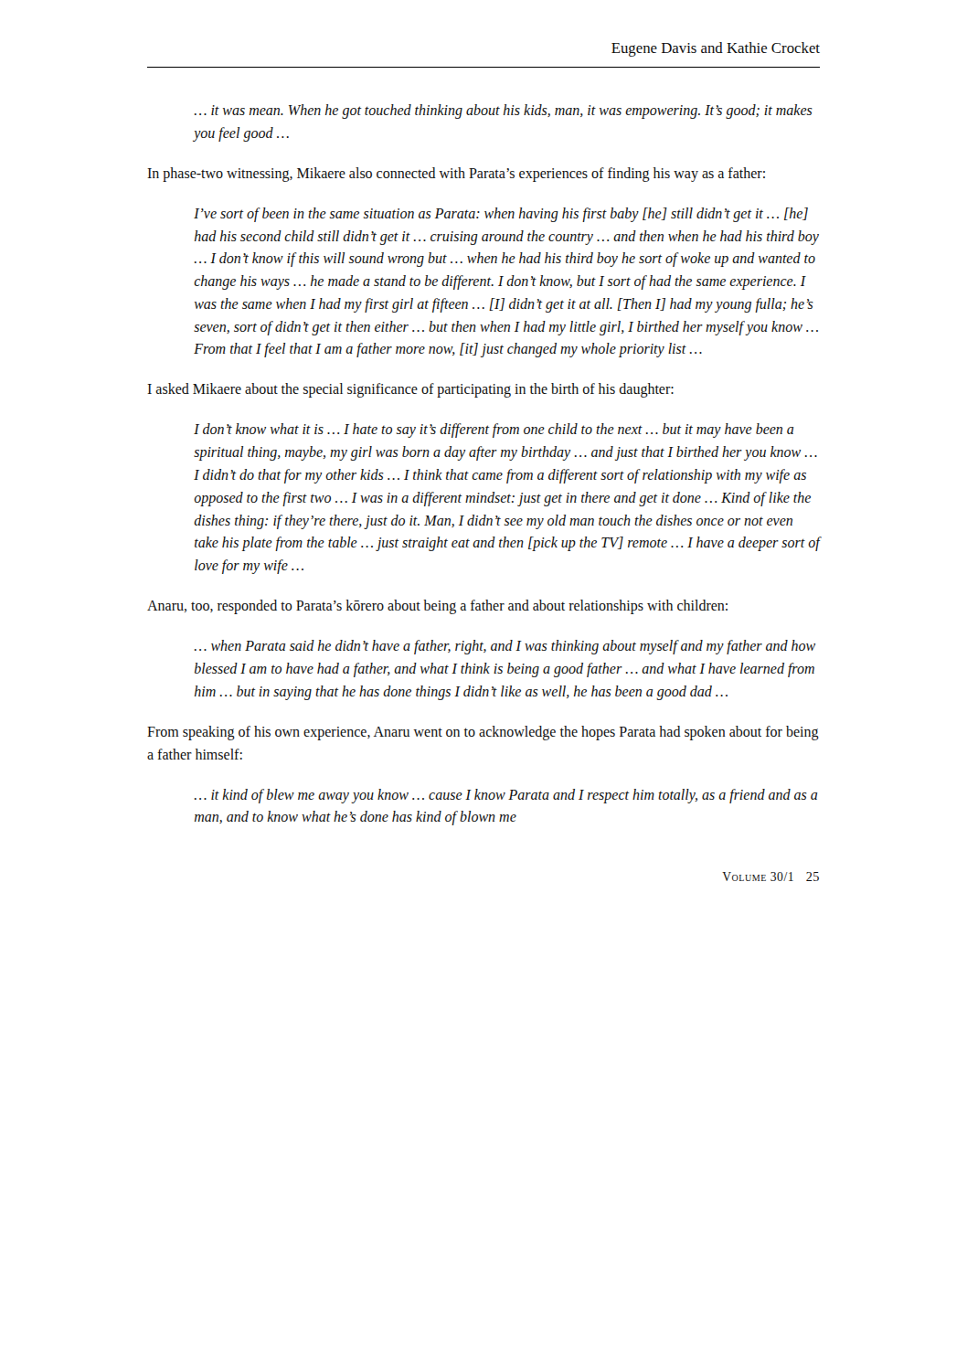Eugene Davis and Kathie Crocket
… it was mean. When he got touched thinking about his kids, man, it was empowering. It’s good; it makes you feel good …
In phase-two witnessing, Mikaere also connected with Parata’s experiences of finding his way as a father:
I’ve sort of been in the same situation as Parata: when having his first baby [he] still didn’t get it … [he] had his second child still didn’t get it … cruising around the country … and then when he had his third boy … I don’t know if this will sound wrong but … when he had his third boy he sort of woke up and wanted to change his ways … he made a stand to be different. I don’t know, but I sort of had the same experience. I was the same when I had my first girl at fifteen … [I] didn’t get it at all. [Then I] had my young fulla; he’s seven, sort of didn’t get it then either … but then when I had my little girl, I birthed her myself you know … From that I feel that I am a father more now, [it] just changed my whole priority list …
I asked Mikaere about the special significance of participating in the birth of his daughter:
I don’t know what it is … I hate to say it’s different from one child to the next … but it may have been a spiritual thing, maybe, my girl was born a day after my birthday … and just that I birthed her you know … I didn’t do that for my other kids … I think that came from a different sort of relationship with my wife as opposed to the first two … I was in a different mindset: just get in there and get it done … Kind of like the dishes thing: if they’re there, just do it. Man, I didn’t see my old man touch the dishes once or not even take his plate from the table … just straight eat and then [pick up the TV] remote … I have a deeper sort of love for my wife …
Anaru, too, responded to Parata’s kōrero about being a father and about relationships with children:
… when Parata said he didn’t have a father, right, and I was thinking about myself and my father and how blessed I am to have had a father, and what I think is being a good father … and what I have learned from him … but in saying that he has done things I didn’t like as well, he has been a good dad …
From speaking of his own experience, Anaru went on to acknowledge the hopes Parata had spoken about for being a father himself:
… it kind of blew me away you know … cause I know Parata and I respect him totally, as a friend and as a man, and to know what he’s done has kind of blown me
Volume 30/1 25